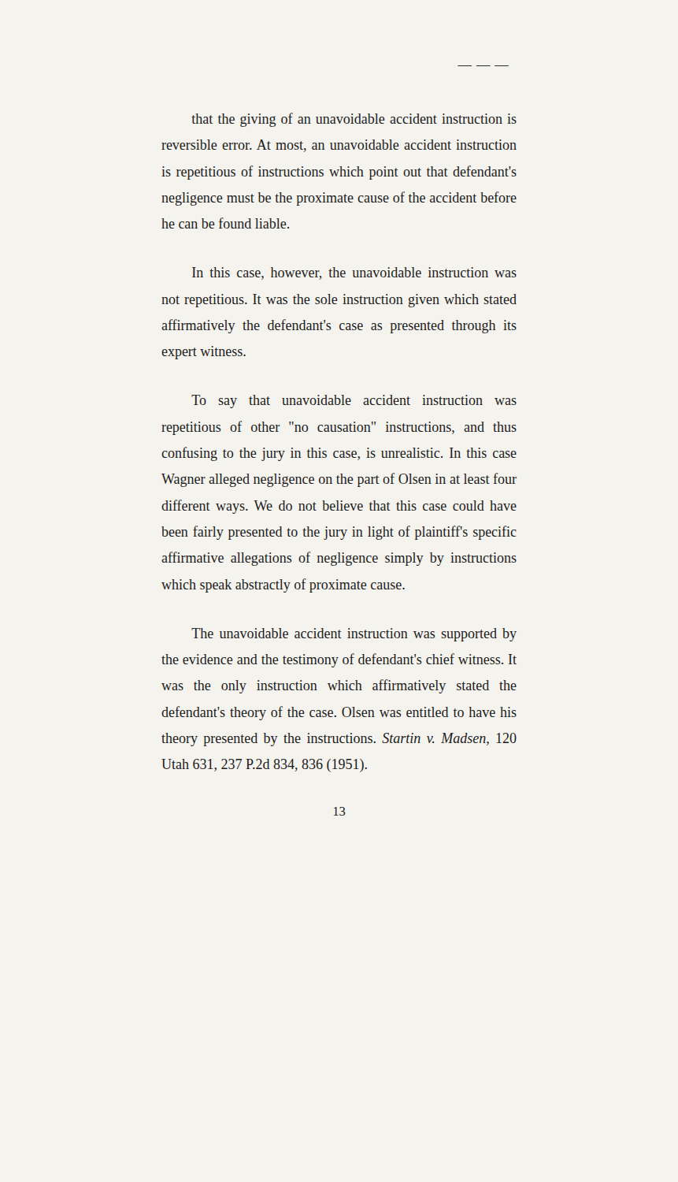— — —
that the giving of an unavoidable accident instruction is reversible error. At most, an unavoidable accident instruction is repetitious of instructions which point out that defendant's negligence must be the proximate cause of the accident before he can be found liable.
In this case, however, the unavoidable instruction was not repetitious. It was the sole instruction given which stated affirmatively the defendant's case as presented through its expert witness.
To say that unavoidable accident instruction was repetitious of other "no causation" instructions, and thus confusing to the jury in this case, is unrealistic. In this case Wagner alleged negligence on the part of Olsen in at least four different ways. We do not believe that this case could have been fairly presented to the jury in light of plaintiff's specific affirmative allegations of negligence simply by instructions which speak abstractly of proximate cause.
The unavoidable accident instruction was supported by the evidence and the testimony of defendant's chief witness. It was the only instruction which affirmatively stated the defendant's theory of the case. Olsen was entitled to have his theory presented by the instructions. Startin v. Madsen, 120 Utah 631, 237 P.2d 834, 836 (1951).
13